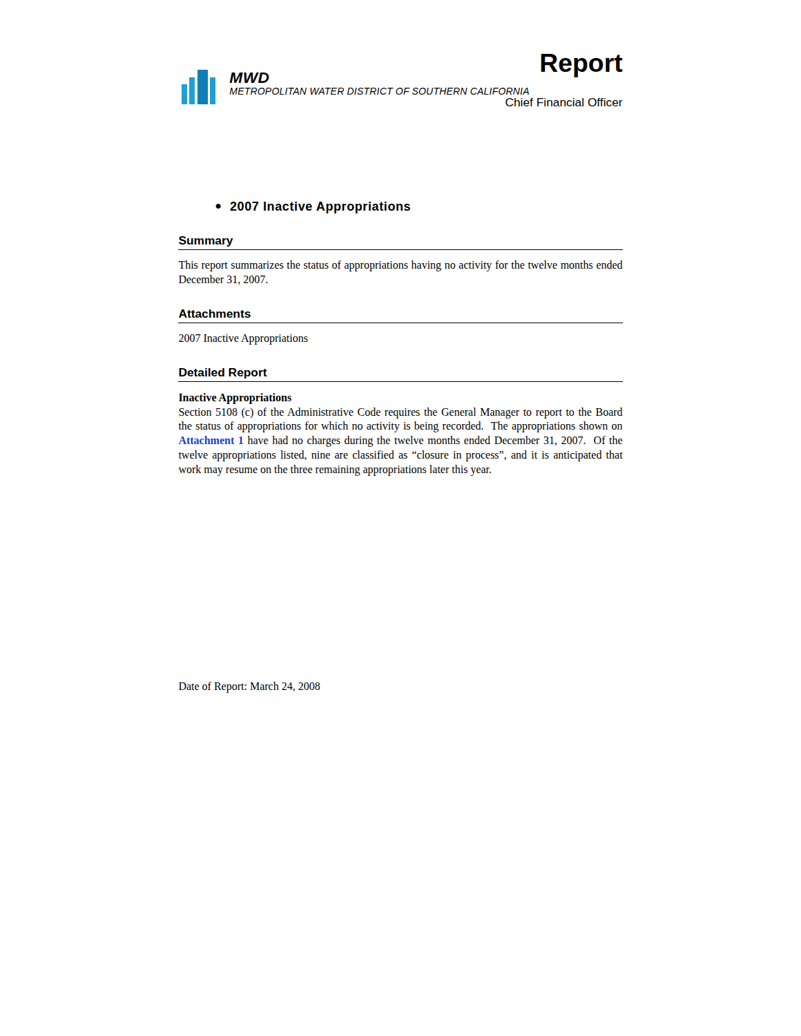Report
Chief Financial Officer
MWD
METROPOLITAN WATER DISTRICT OF SOUTHERN CALIFORNIA
●2007 Inactive Appropriations
Summary
This report summarizes the status of appropriations having no activity for the twelve months ended December 31, 2007.
Attachments
2007 Inactive Appropriations
Detailed Report
Inactive Appropriations
Section 5108 (c) of the Administrative Code requires the General Manager to report to the Board the status of appropriations for which no activity is being recorded. The appropriations shown on Attachment 1 have had no charges during the twelve months ended December 31, 2007. Of the twelve appropriations listed, nine are classified as “closure in process”, and it is anticipated that work may resume on the three remaining appropriations later this year.
Date of Report: March 24, 2008